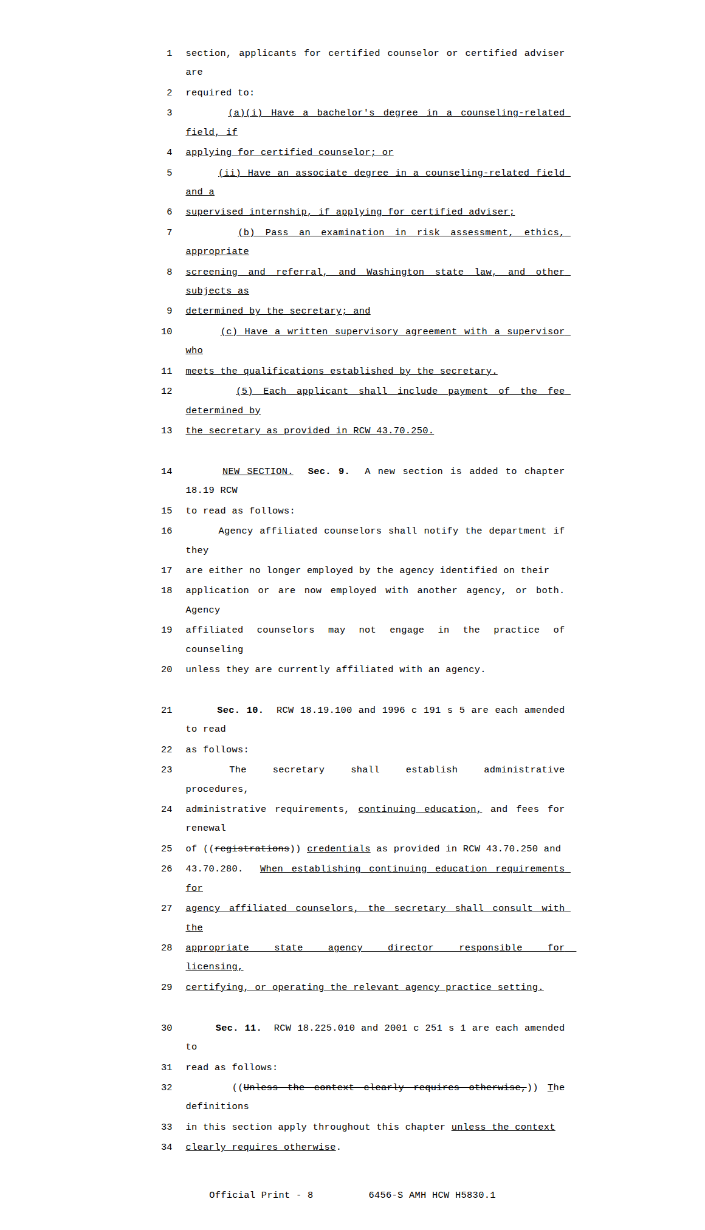| 1 | section, applicants for certified counselor or certified adviser are |
| 2 | required to: |
| 3 | (a)(i) Have a bachelor's degree in a counseling-related field, if |
| 4 | applying for certified counselor; or |
| 5 | (ii) Have an associate degree in a counseling-related field and a |
| 6 | supervised internship, if applying for certified adviser; |
| 7 | (b) Pass an examination in risk assessment, ethics, appropriate |
| 8 | screening and referral, and Washington state law, and other subjects as |
| 9 | determined by the secretary; and |
| 10 | (c) Have a written supervisory agreement with a supervisor who |
| 11 | meets the qualifications established by the secretary. |
| 12 | (5) Each applicant shall include payment of the fee determined by |
| 13 | the secretary as provided in RCW 43.70.250. |
| 14 | NEW SECTION. Sec. 9. A new section is added to chapter 18.19 RCW |
| 15 | to read as follows: |
| 16 | Agency affiliated counselors shall notify the department if they |
| 17 | are either no longer employed by the agency identified on their |
| 18 | application or are now employed with another agency, or both. Agency |
| 19 | affiliated counselors may not engage in the practice of counseling |
| 20 | unless they are currently affiliated with an agency. |
| 21 | Sec. 10. RCW 18.19.100 and 1996 c 191 s 5 are each amended to read |
| 22 | as follows: |
| 23 | The secretary shall establish administrative procedures, |
| 24 | administrative requirements, continuing education, and fees for renewal |
| 25 | of (( registrations )) credentials as provided in RCW 43.70.250 and |
| 26 | 43.70.280. When establishing continuing education requirements for |
| 27 | agency affiliated counselors, the secretary shall consult with the |
| 28 | appropriate state agency director responsible for licensing, |
| 29 | certifying, or operating the relevant agency practice setting. |
| 30 | Sec. 11. RCW 18.225.010 and 2001 c 251 s 1 are each amended to |
| 31 | read as follows: |
| 32 | (( Unless the context clearly requires otherwise, )) T he definitions |
| 33 | in this section apply throughout this chapter unless the context |
| 34 | clearly requires otherwise . |
Official Print - 8 6456-S AMH HCW H5830.1